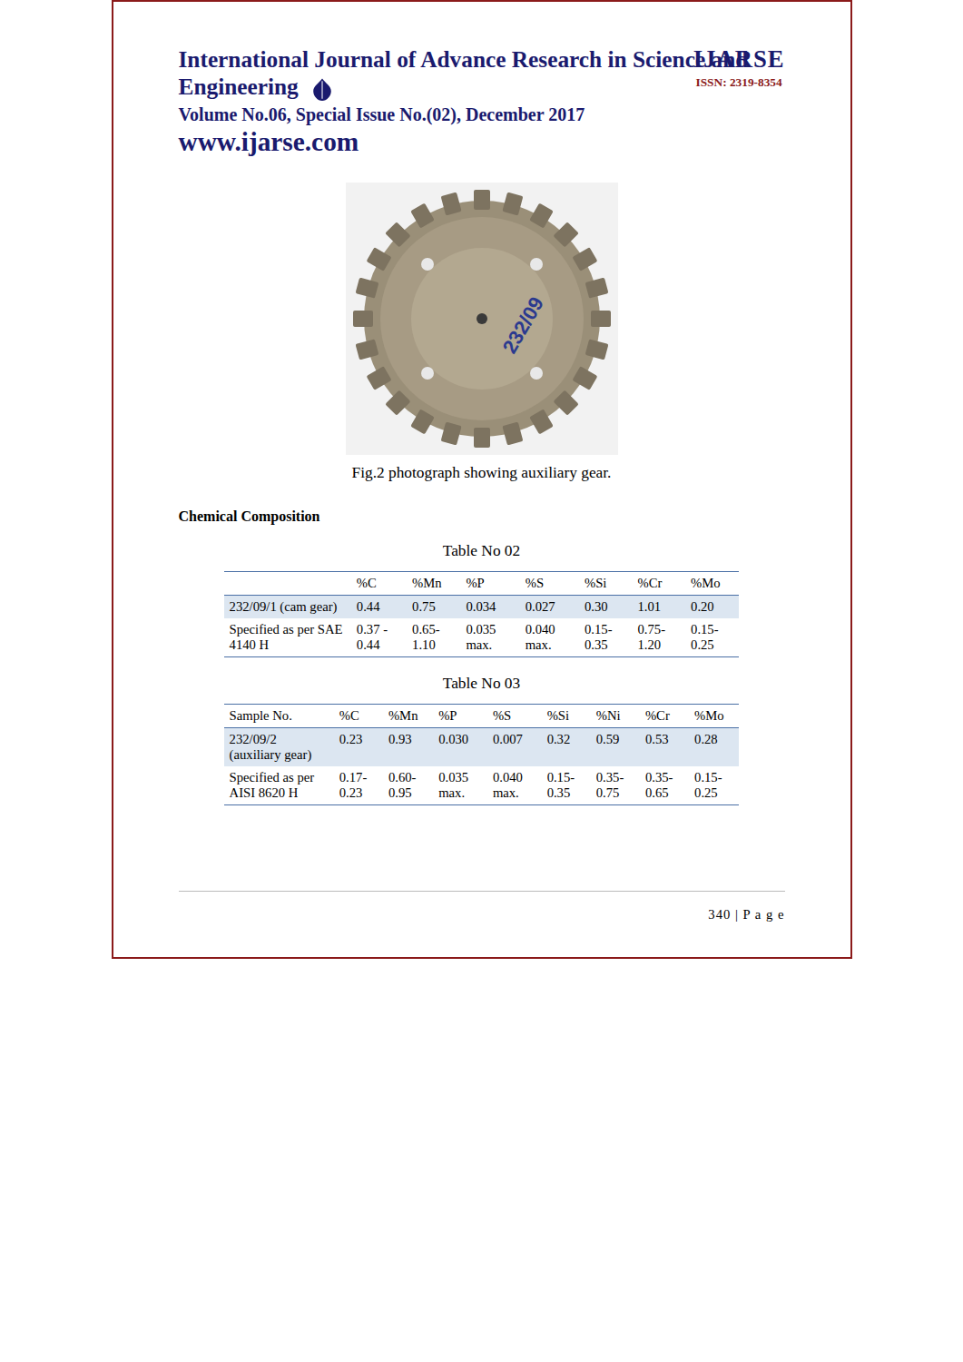IJARSE
ISSN: 2319-8354
International Journal of Advance Research in Science and Engineering
Volume No.06, Special Issue No.(02), December 2017
www.ijarse.com
232/09
Fig.2 photograph showing auxiliary gear.
Chemical Composition
Table No 02
| | %C | %Mn | %P | %S | %Si | %Cr | %Mo |
| --- | --- | --- | --- | --- | --- | --- | --- |
| 232/09/1 (cam gear) | 0.44 | 0.75 | 0.034 | 0.027 | 0.30 | 1.01 | 0.20 |
| Specified as per SAE 4140 H | 0.37 - 0.44 | 0.65-1.10 | 0.035 max. | 0.040 max. | 0.15-0.35 | 0.75-1.20 | 0.15-0.25 |
Table No 03
| Sample No. | %C | %Mn | %P | %S | %Si | %Ni | %Cr | %Mo |
| --- | --- | --- | --- | --- | --- | --- | --- | --- |
| 232/09/2 (auxiliary gear) | 0.23 | 0.93 | 0.030 | 0.007 | 0.32 | 0.59 | 0.53 | 0.28 |
| Specified as per AISI 8620 H | 0.17-0.23 | 0.60-0.95 | 0.035 max. | 0.040 max. | 0.15-0.35 | 0.35-0.75 | 0.35-0.65 | 0.15-0.25 |
340 | P a g e